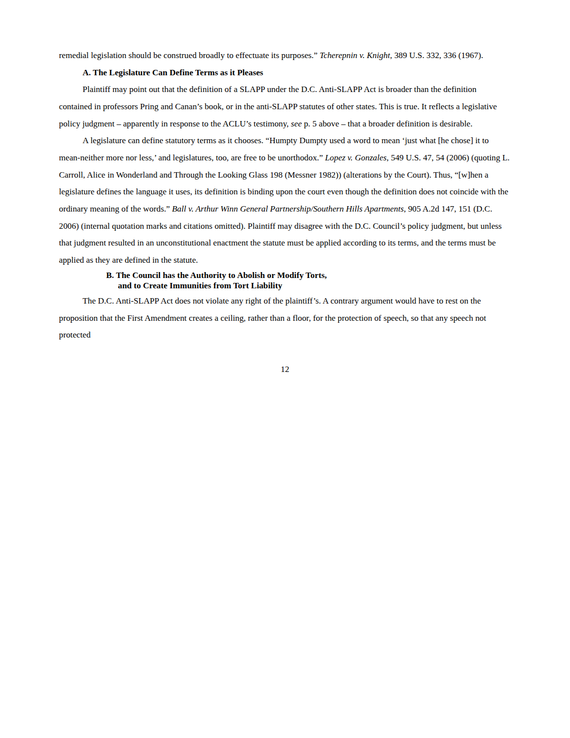remedial legislation should be construed broadly to effectuate its purposes.” Tcherepnin v. Knight, 389 U.S. 332, 336 (1967).
A. The Legislature Can Define Terms as it Pleases
Plaintiff may point out that the definition of a SLAPP under the D.C. Anti-SLAPP Act is broader than the definition contained in professors Pring and Canan’s book, or in the anti-SLAPP statutes of other states. This is true. It reflects a legislative policy judgment – apparently in response to the ACLU’s testimony, see p. 5 above – that a broader definition is desirable.
A legislature can define statutory terms as it chooses. “Humpty Dumpty used a word to mean ‘just what [he chose] it to mean-neither more nor less,’ and legislatures, too, are free to be unorthodox.” Lopez v. Gonzales, 549 U.S. 47, 54 (2006) (quoting L. Carroll, Alice in Wonderland and Through the Looking Glass 198 (Messner 1982)) (alterations by the Court). Thus, “[w]hen a legislature defines the language it uses, its definition is binding upon the court even though the definition does not coincide with the ordinary meaning of the words.” Ball v. Arthur Winn General Partnership/Southern Hills Apartments, 905 A.2d 147, 151 (D.C. 2006) (internal quotation marks and citations omitted). Plaintiff may disagree with the D.C. Council’s policy judgment, but unless that judgment resulted in an unconstitutional enactment the statute must be applied according to its terms, and the terms must be applied as they are defined in the statute.
B. The Council has the Authority to Abolish or Modify Torts,and to Create Immunities from Tort Liability
The D.C. Anti-SLAPP Act does not violate any right of the plaintiff’s. A contrary argument would have to rest on the proposition that the First Amendment creates a ceiling, rather than a floor, for the protection of speech, so that any speech not protected
12